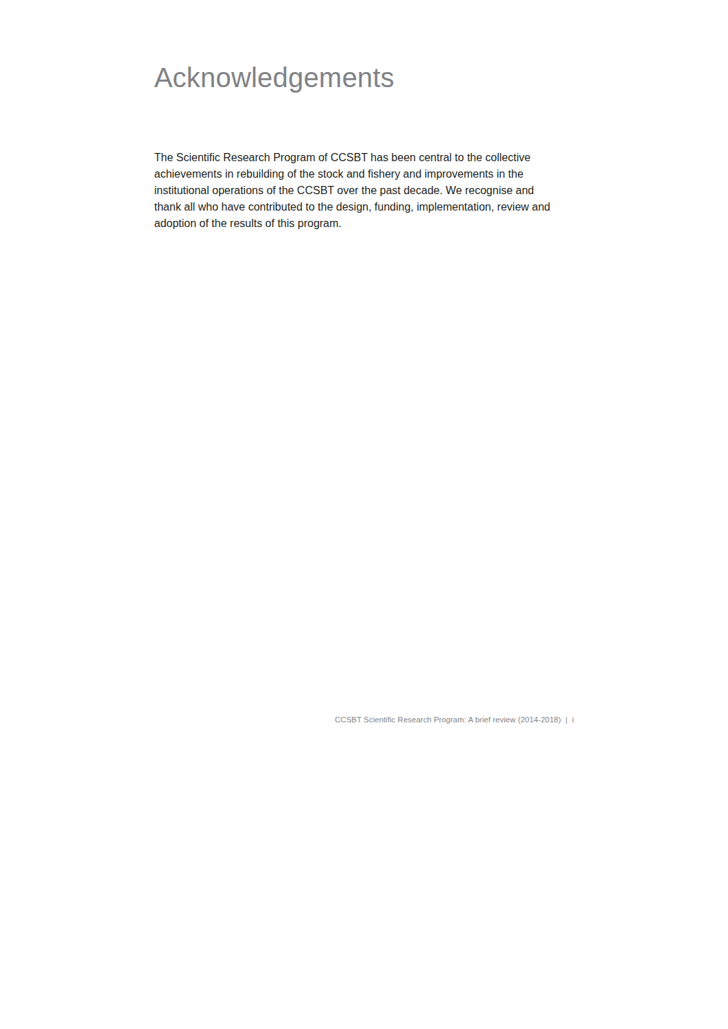Acknowledgements
The Scientific Research Program of CCSBT has been central to the collective achievements in rebuilding of the stock and fishery and improvements in the institutional operations of the CCSBT over the past decade. We recognise and thank all who have contributed to the design, funding, implementation, review and adoption of the results of this program.
CCSBT Scientific Research Program: A brief review (2014-2018) | i